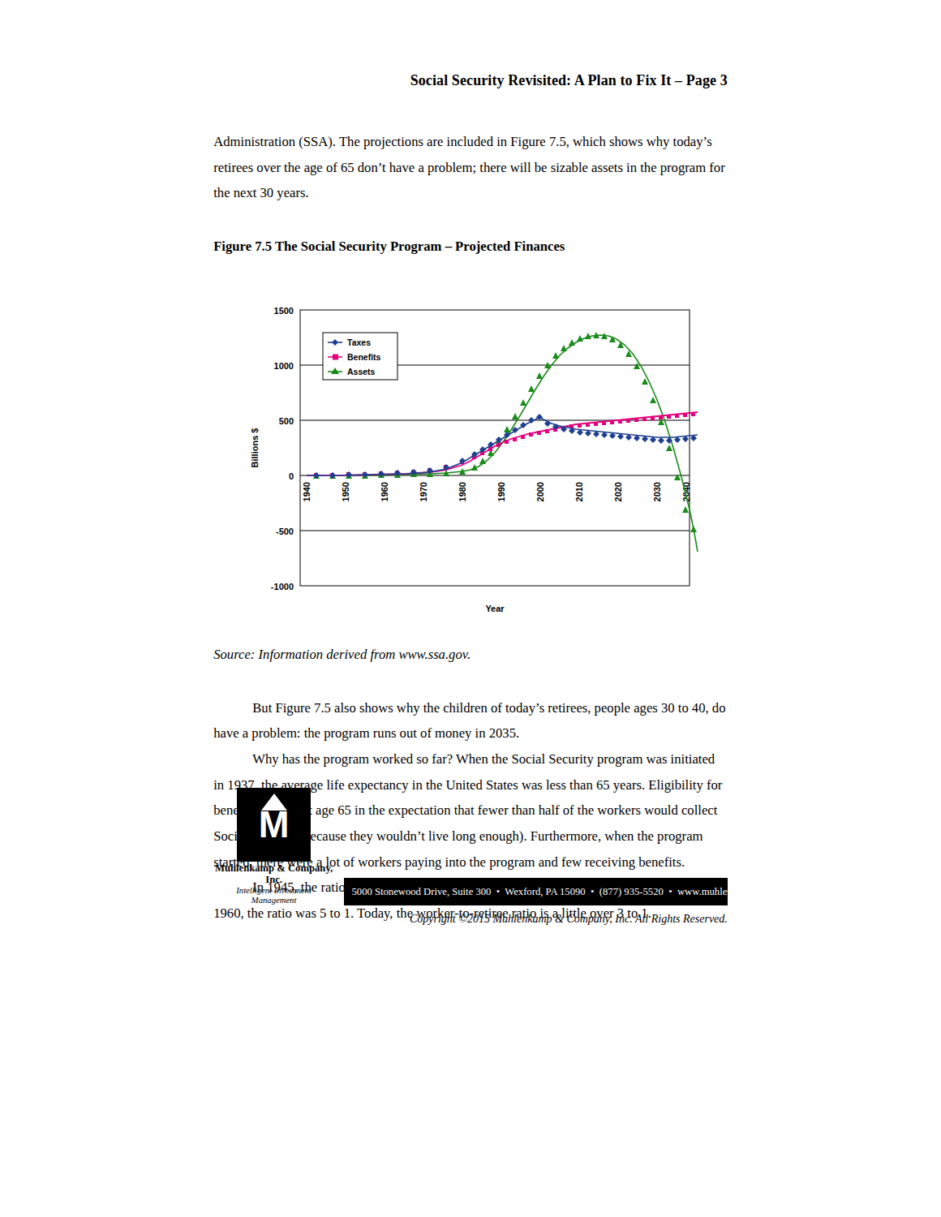Social Security Revisited: A Plan to Fix It – Page 3
Administration (SSA). The projections are included in Figure 7.5, which shows why today’s retirees over the age of 65 don’t have a problem; there will be sizable assets in the program for the next 30 years.
Figure 7.5 The Social Security Program – Projected Finances
1500 1000 500 0 -500 -1000 Billions $ 1940 1950 1960 1970 1980 1990 2000 2010 2020 2030 2040 Year Taxes Benefits Assets
Source: Information derived from www.ssa.gov.
But Figure 7.5 also shows why the children of today’s retirees, people ages 30 to 40, do have a problem: the program runs out of money in 2035.
Why has the program worked so far? When the Social Security program was initiated in 1937, the average life expectancy in the United States was less than 65 years. Eligibility for benefits was set at age 65 in the expectation that fewer than half of the workers would collect Social Security (because they wouldn’t live long enough). Furthermore, when the program started, there were a lot of workers paying into the program and few receiving benefits.
In 1945, the ratio of workers-to-retirees was over 40 to 1; in 1950, over 16 to 1; and in 1960, the ratio was 5 to 1. Today, the worker-to-retiree ratio is a little over 3 to 1.
Muhlenkamp & Company, Inc.
Intelligent Investment Management
5000 Stonewood Drive, Suite 300 • Wexford, PA 15090 • (877) 935-5520 • www.muhlenkamp.com
Copyright ©2015 Muhlenkamp & Company, Inc. All Rights Reserved.